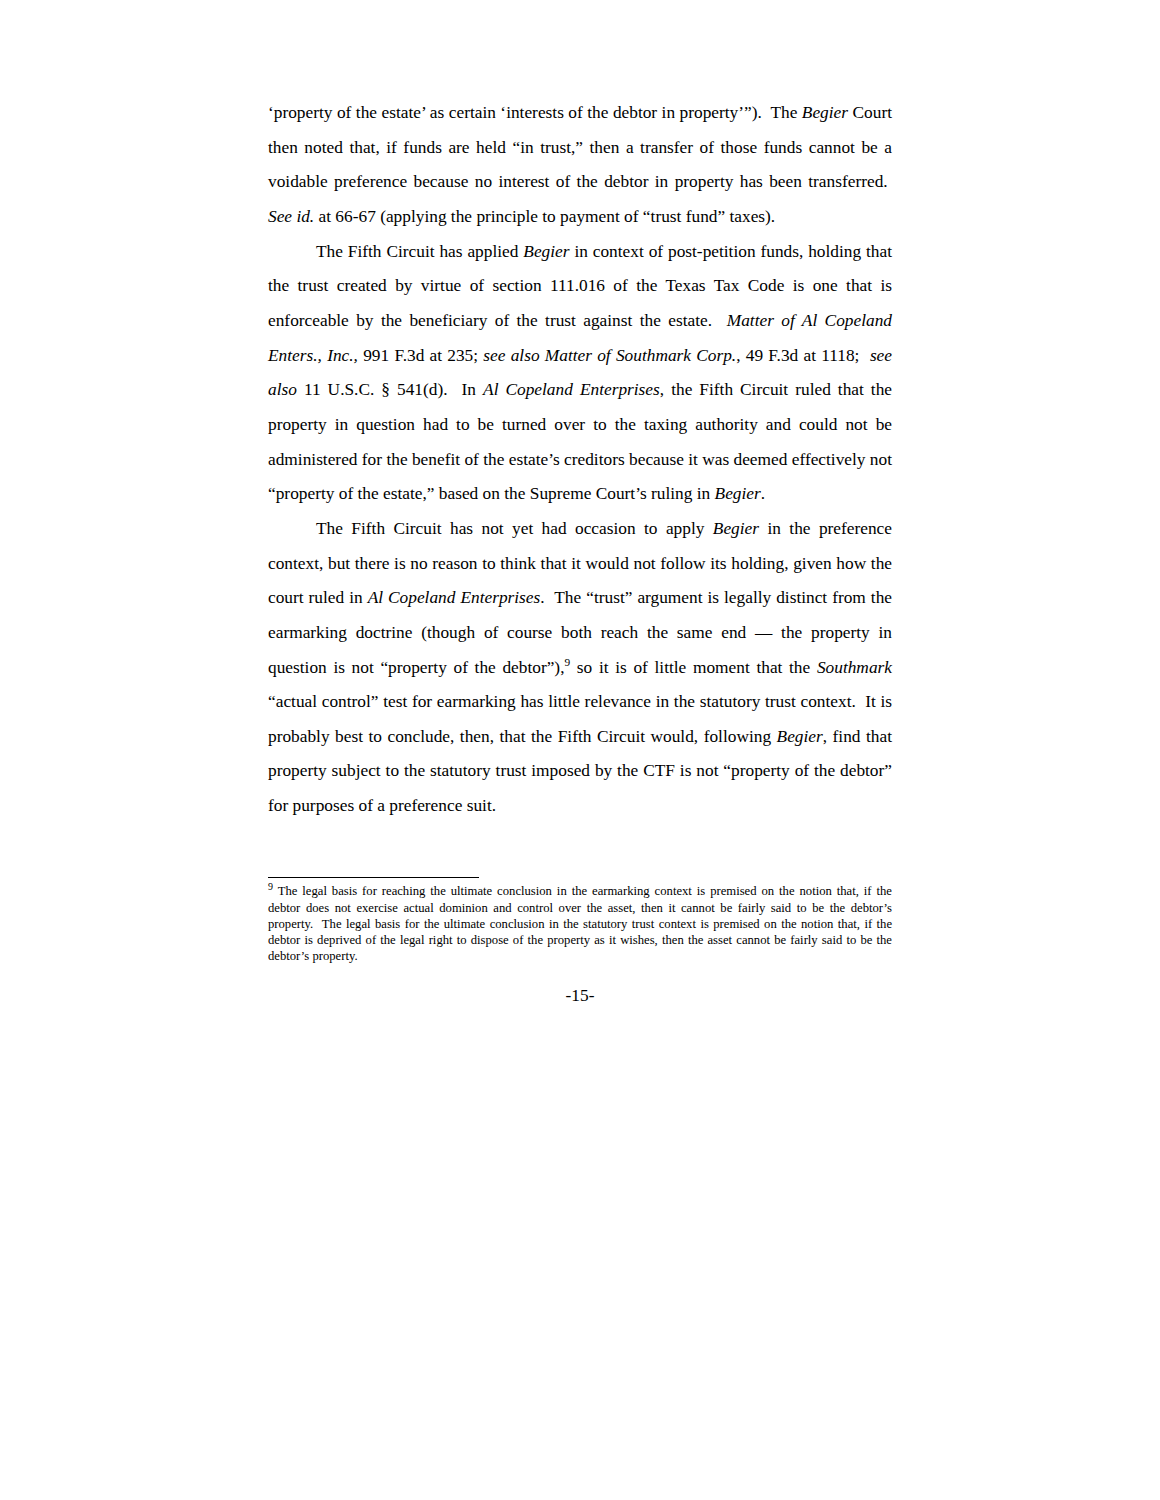‘property of the estate’ as certain ‘interests of the debtor in property’”). The Begier Court then noted that, if funds are held “in trust,” then a transfer of those funds cannot be a voidable preference because no interest of the debtor in property has been transferred. See id. at 66-67 (applying the principle to payment of “trust fund” taxes).
The Fifth Circuit has applied Begier in context of post-petition funds, holding that the trust created by virtue of section 111.016 of the Texas Tax Code is one that is enforceable by the beneficiary of the trust against the estate. Matter of Al Copeland Enters., Inc., 991 F.3d at 235; see also Matter of Southmark Corp., 49 F.3d at 1118; see also 11 U.S.C. § 541(d). In Al Copeland Enterprises, the Fifth Circuit ruled that the property in question had to be turned over to the taxing authority and could not be administered for the benefit of the estate’s creditors because it was deemed effectively not “property of the estate,” based on the Supreme Court’s ruling in Begier.
The Fifth Circuit has not yet had occasion to apply Begier in the preference context, but there is no reason to think that it would not follow its holding, given how the court ruled in Al Copeland Enterprises. The “trust” argument is legally distinct from the earmarking doctrine (though of course both reach the same end — the property in question is not “property of the debtor”),9 so it is of little moment that the Southmark “actual control” test for earmarking has little relevance in the statutory trust context. It is probably best to conclude, then, that the Fifth Circuit would, following Begier, find that property subject to the statutory trust imposed by the CTF is not “property of the debtor” for purposes of a preference suit.
9 The legal basis for reaching the ultimate conclusion in the earmarking context is premised on the notion that, if the debtor does not exercise actual dominion and control over the asset, then it cannot be fairly said to be the debtor’s property. The legal basis for the ultimate conclusion in the statutory trust context is premised on the notion that, if the debtor is deprived of the legal right to dispose of the property as it wishes, then the asset cannot be fairly said to be the debtor’s property.
-15-